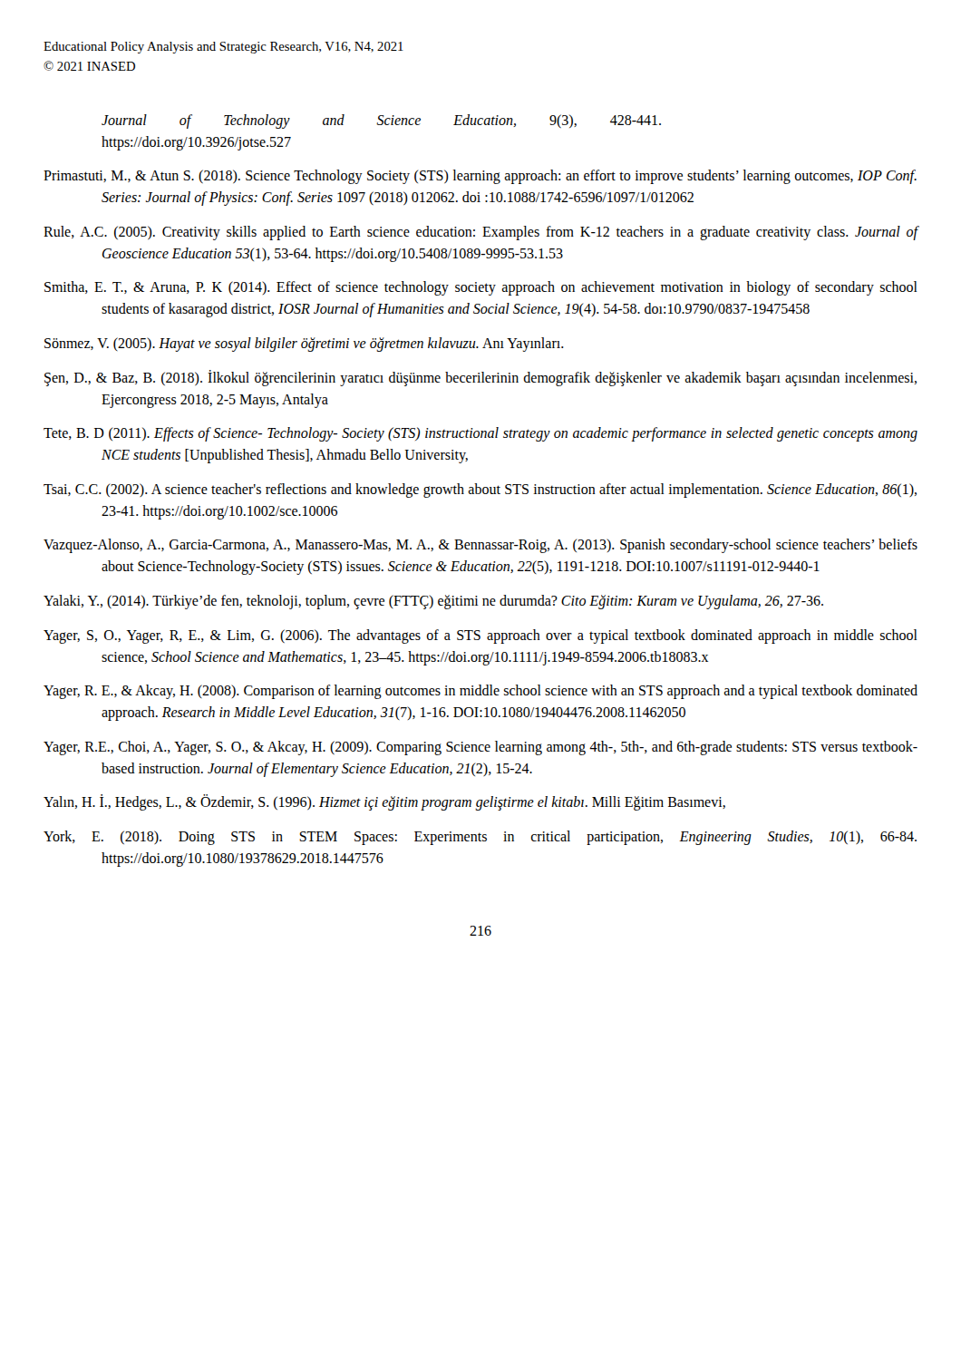Educational Policy Analysis and Strategic Research, V16, N4, 2021
© 2021 INASED
Journal of Technology and Science Education, 9(3), 428-441. https://doi.org/10.3926/jotse.527
Primastuti, M., & Atun S. (2018). Science Technology Society (STS) learning approach: an effort to improve students’ learning outcomes, IOP Conf. Series: Journal of Physics: Conf. Series 1097 (2018) 012062. doi :10.1088/1742-6596/1097/1/012062
Rule, A.C. (2005). Creativity skills applied to Earth science education: Examples from K-12 teachers in a graduate creativity class. Journal of Geoscience Education 53(1), 53-64. https://doi.org/10.5408/1089-9995-53.1.53
Smitha, E. T., & Aruna, P. K (2014). Effect of science technology society approach on achievement motivation in biology of secondary school students of kasaragod district, IOSR Journal of Humanities and Social Science, 19(4). 54-58. doı:10.9790/0837-19475458
Sönmez, V. (2005). Hayat ve sosyal bilgiler öğretimi ve öğretmen kılavuzu. Anı Yayınları.
Şen, D., & Baz, B. (2018). İlkokul öğrencilerinin yaratıcı düşünme becerilerinin demografik değişkenler ve akademik başarı açısından incelenmesi, Ejercongress 2018, 2-5 Mayıs, Antalya
Tete, B. D (2011). Effects of Science- Technology- Society (STS) instructional strategy on academic performance in selected genetic concepts among NCE students [Unpublished Thesis], Ahmadu Bello University,
Tsai, C.C. (2002). A science teacher's reflections and knowledge growth about STS instruction after actual implementation. Science Education, 86(1), 23-41. https://doi.org/10.1002/sce.10006
Vazquez-Alonso, A., Garcia-Carmona, A., Manassero-Mas, M. A., & Bennassar-Roig, A. (2013). Spanish secondary-school science teachers’ beliefs about Science-Technology-Society (STS) issues. Science & Education, 22(5), 1191-1218. DOI:10.1007/s11191-012-9440-1
Yalaki, Y., (2014). Türkiye’de fen, teknoloji, toplum, çevre (FTTÇ) eğitimi ne durumda? Cito Eğitim: Kuram ve Uygulama, 26, 27-36.
Yager, S, O., Yager, R, E., & Lim, G. (2006). The advantages of a STS approach over a typical textbook dominated approach in middle school science, School Science and Mathematics, 1, 23–45. https://doi.org/10.1111/j.1949-8594.2006.tb18083.x
Yager, R. E., & Akcay, H. (2008). Comparison of learning outcomes in middle school science with an STS approach and a typical textbook dominated approach. Research in Middle Level Education, 31(7), 1-16. DOI:10.1080/19404476.2008.11462050
Yager, R.E., Choi, A., Yager, S. O., & Akcay, H. (2009). Comparing Science learning among 4th-, 5th-, and 6th-grade students: STS versus textbook-based instruction. Journal of Elementary Science Education, 21(2), 15-24.
Yalın, H. İ., Hedges, L., & Özdemir, S. (1996). Hizmet içi eğitim program geliştirme el kitabı. Milli Eğitim Basımevi,
York, E. (2018). Doing STS in STEM Spaces: Experiments in critical participation, Engineering Studies, 10(1), 66-84. https://doi.org/10.1080/19378629.2018.1447576
216